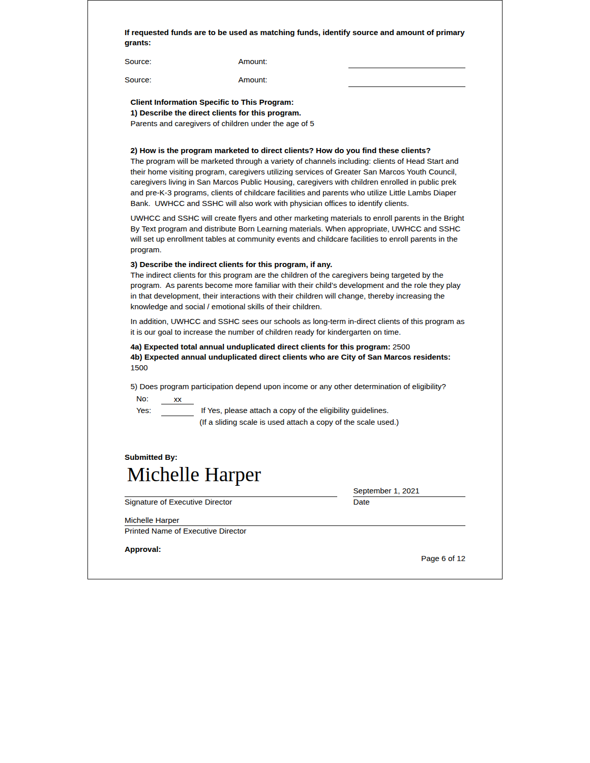If requested funds are to be used as matching funds, identify source and amount of primary grants:
| Source: | | | Amount: | |
| Source: | | | Amount: | |
Client Information Specific to This Program:
1) Describe the direct clients for this program.
Parents and caregivers of children under the age of 5
2) How is the program marketed to direct clients? How do you find these clients?
The program will be marketed through a variety of channels including: clients of Head Start and their home visiting program, caregivers utilizing services of Greater San Marcos Youth Council, caregivers living in San Marcos Public Housing, caregivers with children enrolled in public prek and pre-K-3 programs, clients of childcare facilities and parents who utilize Little Lambs Diaper Bank. UWHCC and SSHC will also work with physician offices to identify clients.
UWHCC and SSHC will create flyers and other marketing materials to enroll parents in the Bright By Text program and distribute Born Learning materials. When appropriate, UWHCC and SSHC will set up enrollment tables at community events and childcare facilities to enroll parents in the program.
3) Describe the indirect clients for this program, if any.
The indirect clients for this program are the children of the caregivers being targeted by the program. As parents become more familiar with their child’s development and the role they play in that development, their interactions with their children will change, thereby increasing the knowledge and social / emotional skills of their children.
In addition, UWHCC and SSHC sees our schools as long-term in-direct clients of this program as it is our goal to increase the number of children ready for kindergarten on time.
4a) Expected total annual unduplicated direct clients for this program: 2500
4b) Expected annual unduplicated direct clients who are City of San Marcos residents: 1500
5) Does program participation depend upon income or any other determination of eligibility?
No: xx
Yes: If Yes, please attach a copy of the eligibility guidelines.
(If a sliding scale is used attach a copy of the scale used.)
Submitted By:
Michelle Harper
| | | September 1, 2021 |
| Signature of Executive Director | | Date |
| Michelle Harper |
| Printed Name of Executive Director |
Approval:
Page 6 of 12